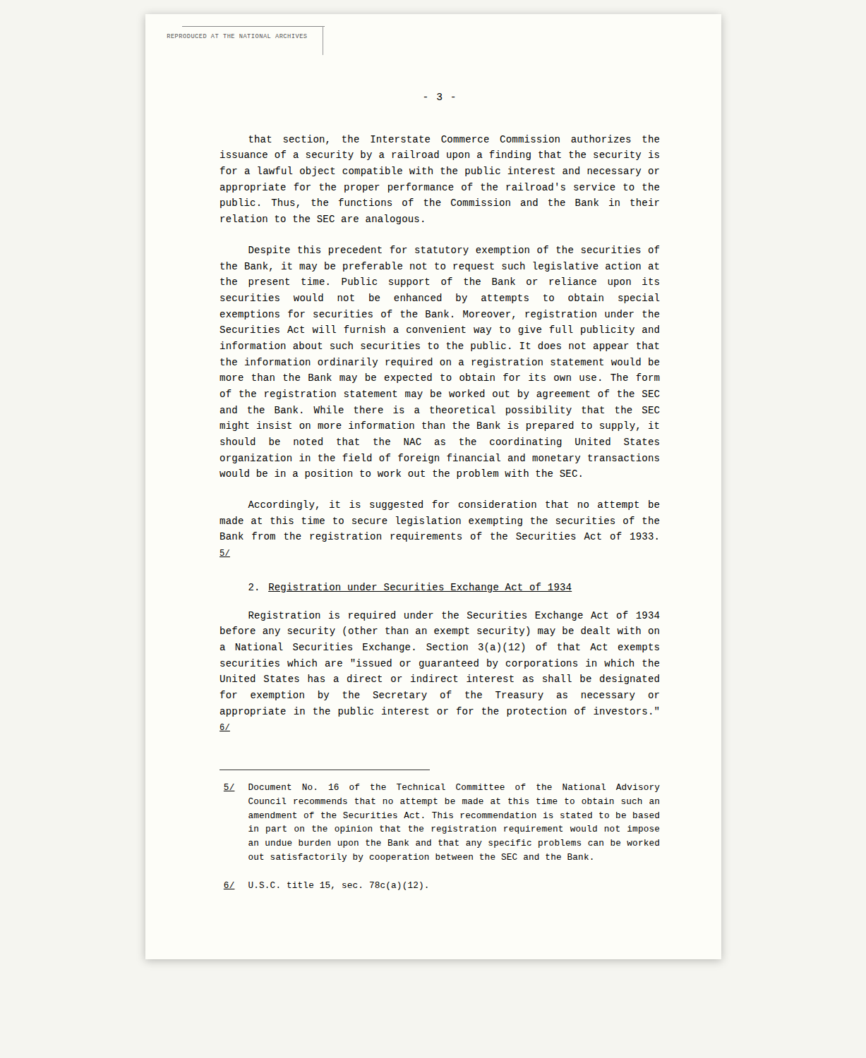REPRODUCED AT THE NATIONAL ARCHIVES
- 3 -
that section, the Interstate Commerce Commission authorizes the issuance of a security by a railroad upon a finding that the security is for a lawful object compatible with the public interest and necessary or appropriate for the proper performance of the railroad's service to the public. Thus, the functions of the Commission and the Bank in their relation to the SEC are analogous.
Despite this precedent for statutory exemption of the securities of the Bank, it may be preferable not to request such legislative action at the present time. Public support of the Bank or reliance upon its securities would not be enhanced by attempts to obtain special exemptions for securities of the Bank. Moreover, registration under the Securities Act will furnish a convenient way to give full publicity and information about such securities to the public. It does not appear that the information ordinarily required on a registration statement would be more than the Bank may be expected to obtain for its own use. The form of the registration statement may be worked out by agreement of the SEC and the Bank. While there is a theoretical possibility that the SEC might insist on more information than the Bank is prepared to supply, it should be noted that the NAC as the coordinating United States organization in the field of foreign financial and monetary transactions would be in a position to work out the problem with the SEC.
Accordingly, it is suggested for consideration that no attempt be made at this time to secure legislation exempting the securities of the Bank from the registration requirements of the Securities Act of 1933. 5/
2. Registration under Securities Exchange Act of 1934
Registration is required under the Securities Exchange Act of 1934 before any security (other than an exempt security) may be dealt with on a National Securities Exchange. Section 3(a)(12) of that Act exempts securities which are "issued or guaranteed by corporations in which the United States has a direct or indirect interest as shall be designated for exemption by the Secretary of the Treasury as necessary or appropriate in the public interest or for the protection of investors." 6/
5/ Document No. 16 of the Technical Committee of the National Advisory Council recommends that no attempt be made at this time to obtain such an amendment of the Securities Act. This recommendation is stated to be based in part on the opinion that the registration requirement would not impose an undue burden upon the Bank and that any specific problems can be worked out satisfactorily by cooperation between the SEC and the Bank.
6/ U.S.C. title 15, sec. 78c(a)(12).